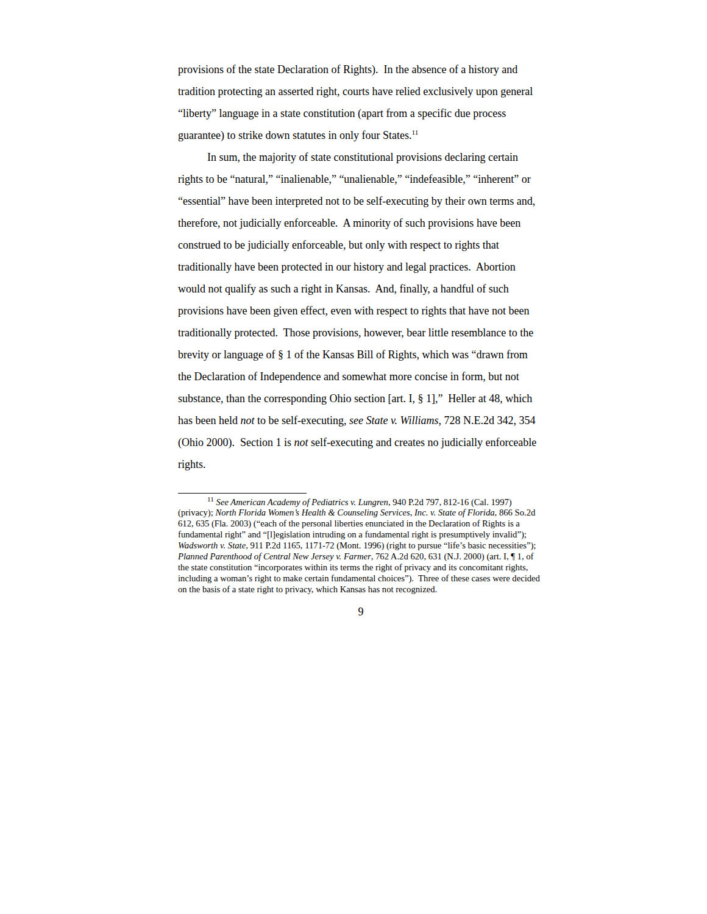provisions of the state Declaration of Rights). In the absence of a history and tradition protecting an asserted right, courts have relied exclusively upon general “liberty” language in a state constitution (apart from a specific due process guarantee) to strike down statutes in only four States.11
In sum, the majority of state constitutional provisions declaring certain rights to be “natural,” “inalienable,” “unalienable,” “indefeasible,” “inherent” or “essential” have been interpreted not to be self-executing by their own terms and, therefore, not judicially enforceable. A minority of such provisions have been construed to be judicially enforceable, but only with respect to rights that traditionally have been protected in our history and legal practices. Abortion would not qualify as such a right in Kansas. And, finally, a handful of such provisions have been given effect, even with respect to rights that have not been traditionally protected. Those provisions, however, bear little resemblance to the brevity or language of § 1 of the Kansas Bill of Rights, which was “drawn from the Declaration of Independence and somewhat more concise in form, but not substance, than the corresponding Ohio section [art. I, § 1],” Heller at 48, which has been held not to be self-executing, see State v. Williams, 728 N.E.2d 342, 354 (Ohio 2000). Section 1 is not self-executing and creates no judicially enforceable rights.
11 See American Academy of Pediatrics v. Lungren, 940 P.2d 797, 812-16 (Cal. 1997) (privacy); North Florida Women’s Health & Counseling Services, Inc. v. State of Florida, 866 So.2d 612, 635 (Fla. 2003) (“each of the personal liberties enunciated in the Declaration of Rights is a fundamental right” and “[l]egislation intruding on a fundamental right is presumptively invalid”); Wadsworth v. State, 911 P.2d 1165, 1171-72 (Mont. 1996) (right to pursue “life’s basic necessities”); Planned Parenthood of Central New Jersey v. Farmer, 762 A.2d 620, 631 (N.J. 2000) (art. I, ¶ 1, of the state constitution “incorporates within its terms the right of privacy and its concomitant rights, including a woman’s right to make certain fundamental choices”). Three of these cases were decided on the basis of a state right to privacy, which Kansas has not recognized.
9